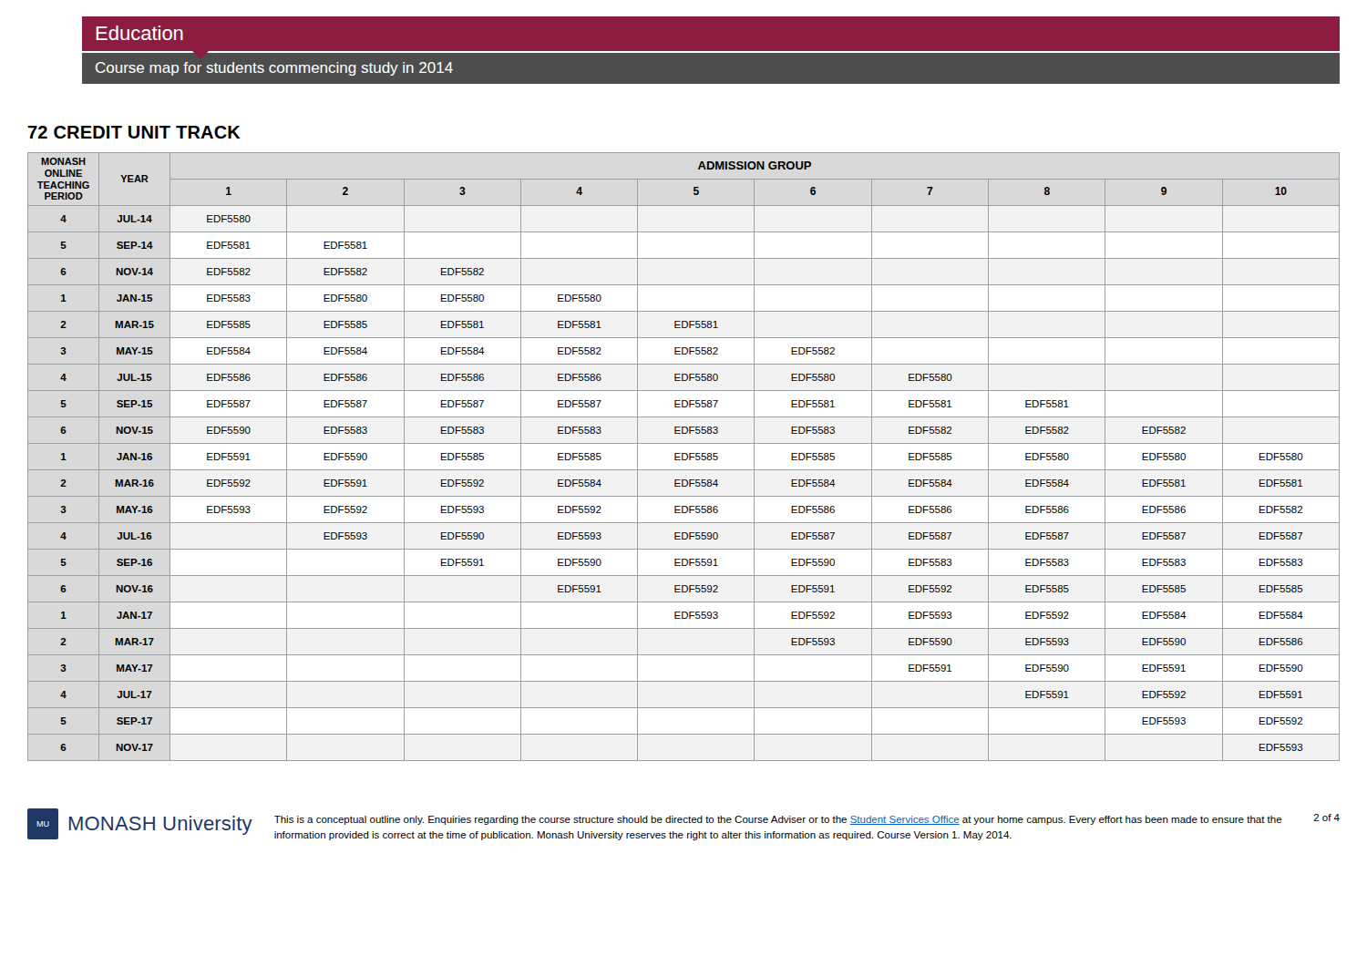Education
Course map for students commencing study in 2014
72 CREDIT UNIT TRACK
| MONASH ONLINE TEACHING PERIOD | YEAR | ADMISSION GROUP |
| --- | --- | --- |
| 1 | 2 | 3 | 4 | 5 | 6 | 7 | 8 | 9 | 10 |
| 4 | JUL-14 | EDF5580 | | | | | | | | | |
| 5 | SEP-14 | EDF5581 | EDF5581 | | | | | | | | |
| 6 | NOV-14 | EDF5582 | EDF5582 | EDF5582 | | | | | | | |
| 1 | JAN-15 | EDF5583 | EDF5580 | EDF5580 | EDF5580 | | | | | | |
| 2 | MAR-15 | EDF5585 | EDF5585 | EDF5581 | EDF5581 | EDF5581 | | | | | |
| 3 | MAY-15 | EDF5584 | EDF5584 | EDF5584 | EDF5582 | EDF5582 | EDF5582 | | | | |
| 4 | JUL-15 | EDF5586 | EDF5586 | EDF5586 | EDF5586 | EDF5580 | EDF5580 | EDF5580 | | | |
| 5 | SEP-15 | EDF5587 | EDF5587 | EDF5587 | EDF5587 | EDF5587 | EDF5581 | EDF5581 | EDF5581 | | |
| 6 | NOV-15 | EDF5590 | EDF5583 | EDF5583 | EDF5583 | EDF5583 | EDF5583 | EDF5582 | EDF5582 | EDF5582 | |
| 1 | JAN-16 | EDF5591 | EDF5590 | EDF5585 | EDF5585 | EDF5585 | EDF5585 | EDF5585 | EDF5580 | EDF5580 | EDF5580 |
| 2 | MAR-16 | EDF5592 | EDF5591 | EDF5592 | EDF5584 | EDF5584 | EDF5584 | EDF5584 | EDF5584 | EDF5581 | EDF5581 |
| 3 | MAY-16 | EDF5593 | EDF5592 | EDF5593 | EDF5592 | EDF5586 | EDF5586 | EDF5586 | EDF5586 | EDF5586 | EDF5582 |
| 4 | JUL-16 | | EDF5593 | EDF5590 | EDF5593 | EDF5590 | EDF5587 | EDF5587 | EDF5587 | EDF5587 | EDF5587 |
| 5 | SEP-16 | | | EDF5591 | EDF5590 | EDF5591 | EDF5590 | EDF5583 | EDF5583 | EDF5583 | EDF5583 |
| 6 | NOV-16 | | | | EDF5591 | EDF5592 | EDF5591 | EDF5592 | EDF5585 | EDF5585 | EDF5585 |
| 1 | JAN-17 | | | | | EDF5593 | EDF5592 | EDF5593 | EDF5592 | EDF5584 | EDF5584 |
| 2 | MAR-17 | | | | | | EDF5593 | EDF5590 | EDF5593 | EDF5590 | EDF5586 |
| 3 | MAY-17 | | | | | | | EDF5591 | EDF5590 | EDF5591 | EDF5590 |
| 4 | JUL-17 | | | | | | | | EDF5591 | EDF5592 | EDF5591 |
| 5 | SEP-17 | | | | | | | | | EDF5593 | EDF5592 |
| 6 | NOV-17 | | | | | | | | | | EDF5593 |
MU
MONASH University
This is a conceptual outline only. Enquiries regarding the course structure should be directed to the Course Adviser or to the Student Services Office at your home campus. Every effort has been made to ensure that the information provided is correct at the time of publication. Monash University reserves the right to alter this information as required. Course Version 1. May 2014.
2 of 4